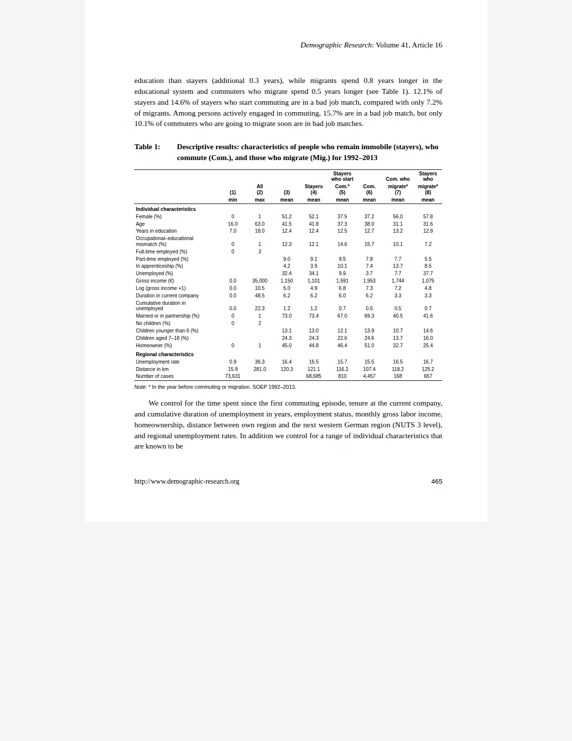Demographic Research: Volume 41, Article 16
education than stayers (additional 0.3 years), while migrants spend 0.8 years longer in the educational system and commuters who migrate spend 0.5 years longer (see Table 1). 12.1% of stayers and 14.6% of stayers who start commuting are in a bad job match, compared with only 7.2% of migrants. Among persons actively engaged in commuting, 15.7% are in a bad job match, but only 10.1% of commuters who are going to migrate soon are in bad job matches.
Table 1:
Descriptive results: characteristics of people who remain immobile (stayers), who commute (Com.), and those who migrate (Mig.) for 1992–2013
| | | | | | Stayers who start | | Com. who | Stayers who |
| --- | --- | --- | --- | --- | --- | --- | --- | --- |
| | (1) | All (2) | (3) | Stayers (4) | Com.* (5) | Com. (6) | migrate* (7) | migrate* (8) |
| | min | max | mean | mean | mean | mean | mean | mean |
| Individual characteristics |
| Female (%) | 0 | 1 | 51.2 | 52.1 | 37.5 | 37.2 | 56.0 | 57.8 |
| Age | 16.0 | 63.0 | 41.5 | 41.8 | 37.3 | 38.0 | 31.1 | 31.6 |
| Years in education | 7.0 | 18.0 | 12.4 | 12.4 | 12.5 | 12.7 | 13.2 | 12.9 |
| Occupational–educational mismatch (%) | 0 | 1 | 12.3 | 12.1 | 14.6 | 15.7 | 10.1 | 7.2 |
| Full-time employed (%) | 0 | 3 | | | | | | |
| Part-time employed (%) | | | 9.0 | 9.1 | 9.5 | 7.8 | 7.7 | 5.5 |
| In apprenticeship (%) | | | 4.2 | 3.9 | 10.1 | 7.4 | 13.7 | 8.5 |
| Unemployed (%) | | | 32.4 | 34.1 | 9.9 | 3.7 | 7.7 | 37.7 |
| Gross income (€) | 0.0 | 35,000 | 1,150 | 1,101 | 1,591 | 1,953 | 1,744 | 1,075 |
| Log (gross income +1) | 0.0 | 10.5 | 5.0 | 4.9 | 6.8 | 7.3 | 7.2 | 4.8 |
| Duration in current company | 0.0 | 48.5 | 6.2 | 6.2 | 6.0 | 6.2 | 3.3 | 3.3 |
| Cumulative duration in unemployed | 0.0 | 22.3 | 1.2 | 1.2 | 0.7 | 0.5 | 0.5 | 0.7 |
| Married or in partnership (%) | 0 | 1 | 73.0 | 73.4 | 67.0 | 69.3 | 40.5 | 41.6 |
| No children (%) | 0 | 2 | | | | | | |
| Children younger than 6 (%) | | | 13.1 | 13.0 | 12.1 | 13.9 | 10.7 | 14.6 |
| Children aged 7–18 (%) | | | 24.3 | 24.3 | 22.6 | 24.6 | 13.7 | 16.0 |
| Homeowner (%) | 0 | 1 | 45.0 | 44.8 | 46.4 | 51.0 | 32.7 | 25.4 |
| Regional characteristics |
| Unemployment rate | 0.9 | 36.3 | 16.4 | 16.5 | 15.7 | 15.5 | 16.5 | 16.7 |
| Distance in km | 15.9 | 281.0 | 120.3 | 121.1 | 116.2 | 107.4 | 118.2 | 125.2 |
| Number of cases | 73,631 | | | 68,685 | 810 | 4,457 | 168 | 657 |
Note: * In the year before commuting or migration. SOEP 1992–2013.
We control for the time spent since the first commuting episode, tenure at the current company, and cumulative duration of unemployment in years, employment status, monthly gross labor income, homeownership, distance between own region and the next western German region (NUTS 3 level), and regional unemployment rates. In addition we control for a range of individual characteristics that are known to be
http://www.demographic-research.org
465